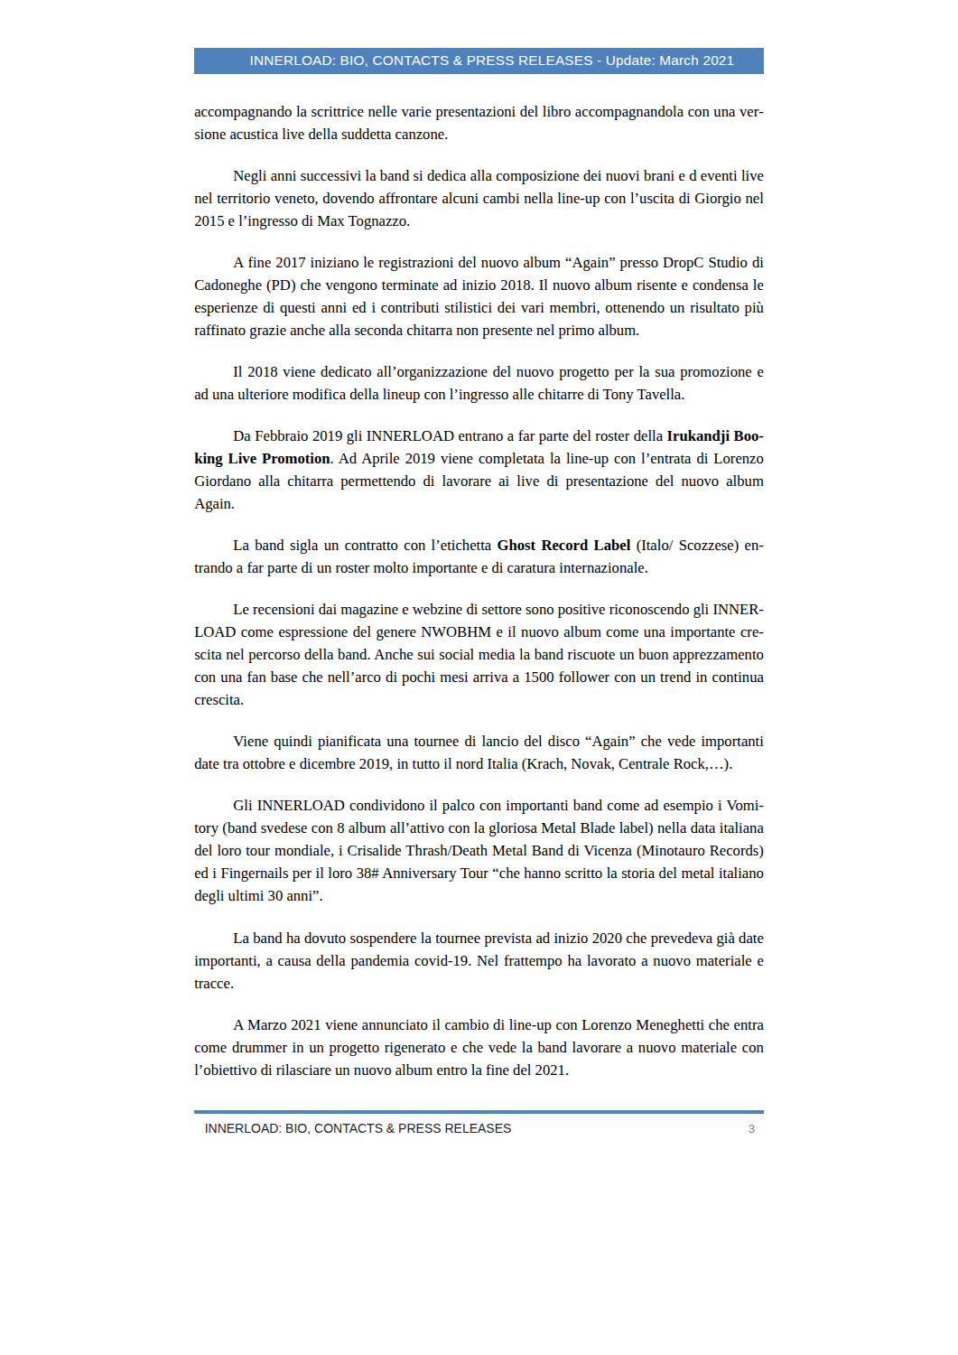INNERLOAD: BIO, CONTACTS & PRESS RELEASES - Update: March 2021
accompagnando la scrittrice nelle varie presentazioni del libro accompagnandola con una versione acustica live della suddetta canzone.
Negli anni successivi la band si dedica alla composizione dei nuovi brani e d eventi live nel territorio veneto, dovendo affrontare alcuni cambi nella line-up con l’uscita di Giorgio nel 2015 e l’ingresso di Max Tognazzo.
A fine 2017 iniziano le registrazioni del nuovo album “Again” presso DropC Studio di Cadoneghe (PD) che vengono terminate ad inizio 2018. Il nuovo album risente e condensa le esperienze di questi anni ed i contributi stilistici dei vari membri, ottenendo un risultato più raffinato grazie anche alla seconda chitarra non presente nel primo album.
Il 2018 viene dedicato all’organizzazione del nuovo progetto per la sua promozione e ad una ulteriore modifica della lineup con l’ingresso alle chitarre di Tony Tavella.
Da Febbraio 2019 gli INNERLOAD entrano a far parte del roster della Irukandji Booking Live Promotion. Ad Aprile 2019 viene completata la line-up con l’entrata di Lorenzo Giordano alla chitarra permettendo di lavorare ai live di presentazione del nuovo album Again.
La band sigla un contratto con l’etichetta Ghost Record Label (Italo/ Scozzese) entrando a far parte di un roster molto importante e di caratura internazionale.
Le recensioni dai magazine e webzine di settore sono positive riconoscendo gli INNERLOAD come espressione del genere NWOBHM e il nuovo album come una importante crescita nel percorso della band. Anche sui social media la band riscuote un buon apprezzamento con una fan base che nell’arco di pochi mesi arriva a 1500 follower con un trend in continua crescita.
Viene quindi pianificata una tournee di lancio del disco “Again” che vede importanti date tra ottobre e dicembre 2019, in tutto il nord Italia (Krach, Novak, Centrale Rock,…).
Gli INNERLOAD condividono il palco con importanti band come ad esempio i Vomitory (band svedese con 8 album all’attivo con la gloriosa Metal Blade label) nella data italiana del loro tour mondiale, i Crisalide Thrash/Death Metal Band di Vicenza (Minotauro Records) ed i Fingernails per il loro 38# Anniversary Tour “che hanno scritto la storia del metal italiano degli ultimi 30 anni”.
La band ha dovuto sospendere la tournee prevista ad inizio 2020 che prevedeva già date importanti, a causa della pandemia covid-19. Nel frattempo ha lavorato a nuovo materiale e tracce.
A Marzo 2021 viene annunciato il cambio di line-up con Lorenzo Meneghetti che entra come drummer in un progetto rigenerato e che vede la band lavorare a nuovo materiale con l’obiettivo di rilasciare un nuovo album entro la fine del 2021.
INNERLOAD: BIO, CONTACTS & PRESS RELEASES
3